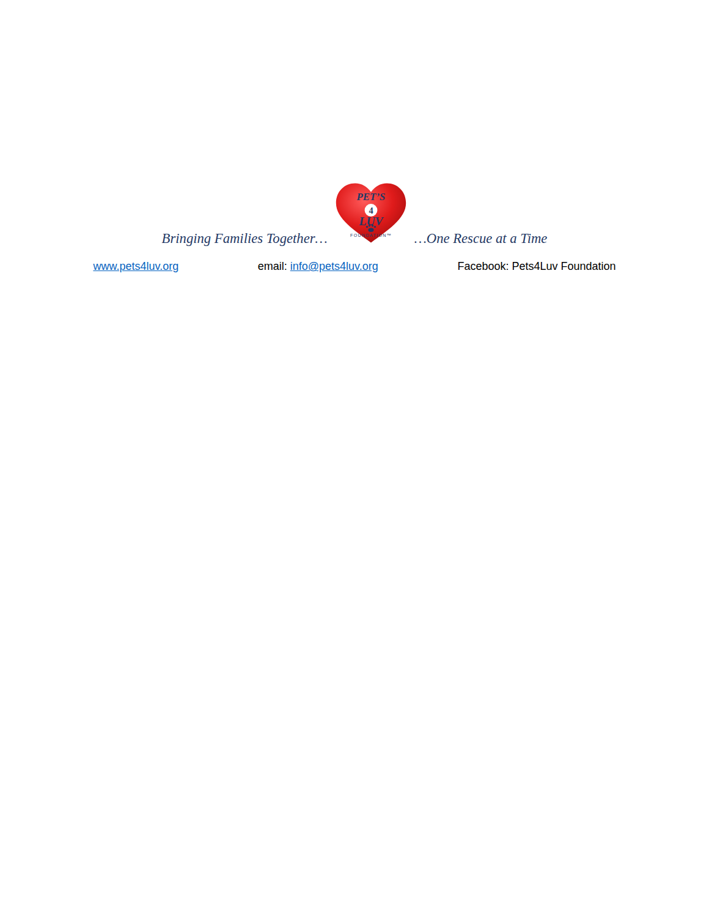Bringing Families Together… …One Rescue at a Time
www.pets4luv.org email: info@pets4luv.org Facebook: Pets4Luv Foundation